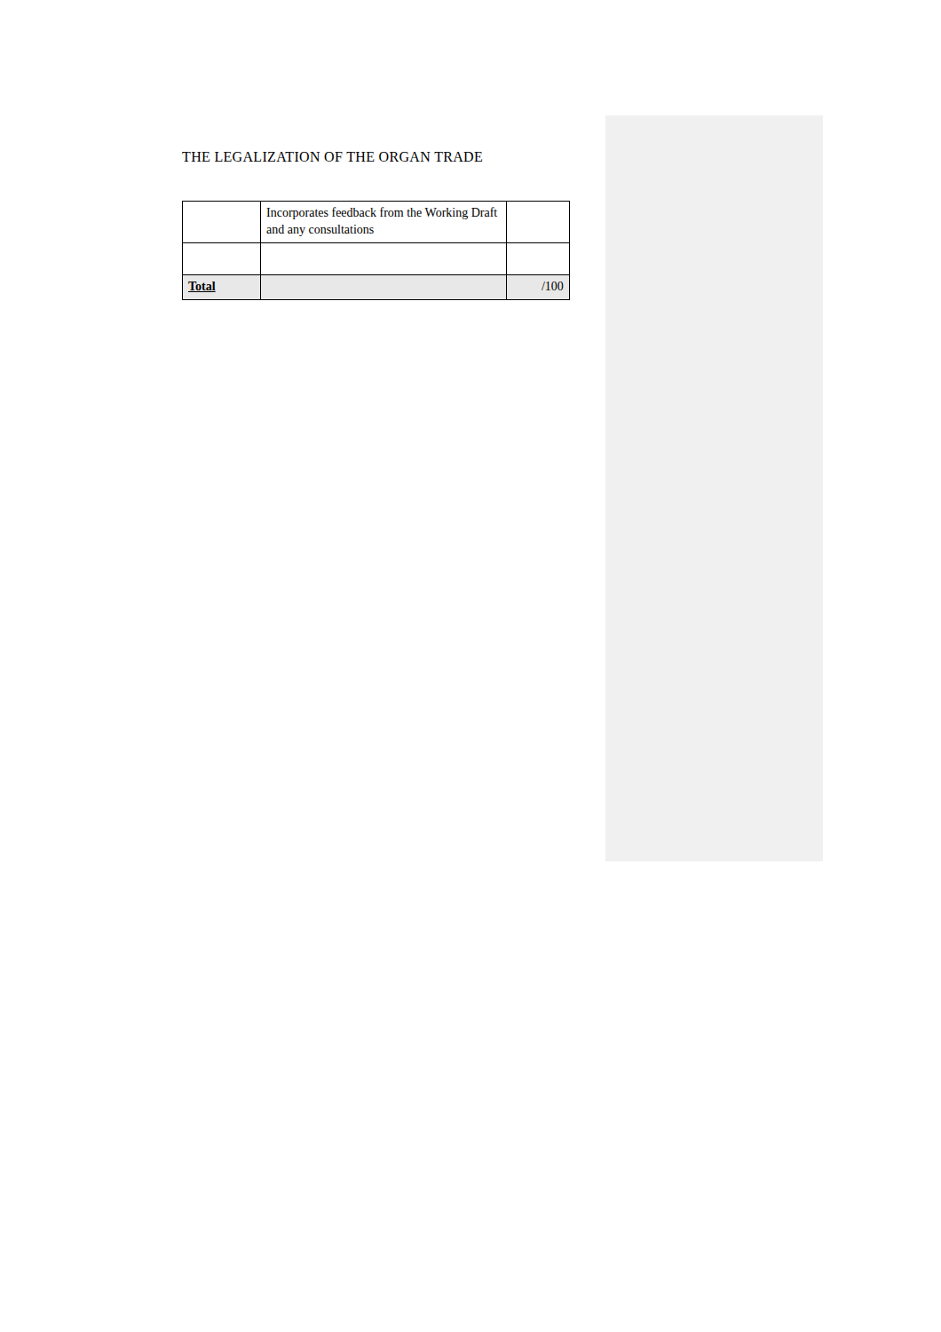The Legalization of the Organ Trade
| | Incorporates feedback from the Working Draft and any consultations | |
| Total | | /100 |